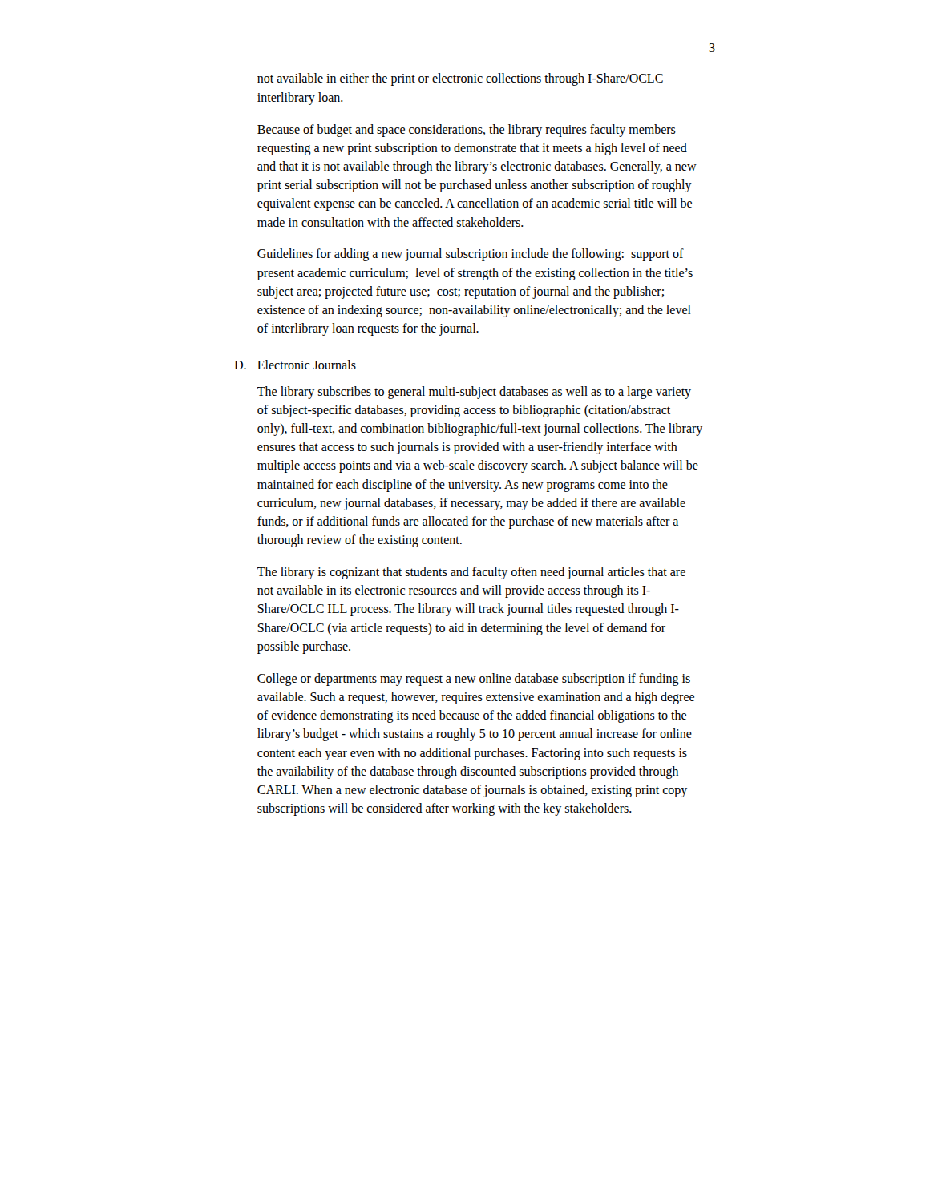3
not available in either the print or electronic collections through I-Share/OCLC interlibrary loan.
Because of budget and space considerations, the library requires faculty members requesting a new print subscription to demonstrate that it meets a high level of need and that it is not available through the library’s electronic databases. Generally, a new print serial subscription will not be purchased unless another subscription of roughly equivalent expense can be canceled. A cancellation of an academic serial title will be made in consultation with the affected stakeholders.
Guidelines for adding a new journal subscription include the following: support of present academic curriculum; level of strength of the existing collection in the title’s subject area; projected future use; cost; reputation of journal and the publisher; existence of an indexing source; non-availability online/electronically; and the level of interlibrary loan requests for the journal.
D.
Electronic Journals
The library subscribes to general multi-subject databases as well as to a large variety of subject-specific databases, providing access to bibliographic (citation/abstract only), full-text, and combination bibliographic/full-text journal collections. The library ensures that access to such journals is provided with a user-friendly interface with multiple access points and via a web-scale discovery search. A subject balance will be maintained for each discipline of the university. As new programs come into the curriculum, new journal databases, if necessary, may be added if there are available funds, or if additional funds are allocated for the purchase of new materials after a thorough review of the existing content.
The library is cognizant that students and faculty often need journal articles that are not available in its electronic resources and will provide access through its I-Share/OCLC ILL process. The library will track journal titles requested through I-Share/OCLC (via article requests) to aid in determining the level of demand for possible purchase.
College or departments may request a new online database subscription if funding is available. Such a request, however, requires extensive examination and a high degree of evidence demonstrating its need because of the added financial obligations to the library’s budget - which sustains a roughly 5 to 10 percent annual increase for online content each year even with no additional purchases. Factoring into such requests is the availability of the database through discounted subscriptions provided through CARLI. When a new electronic database of journals is obtained, existing print copy subscriptions will be considered after working with the key stakeholders.